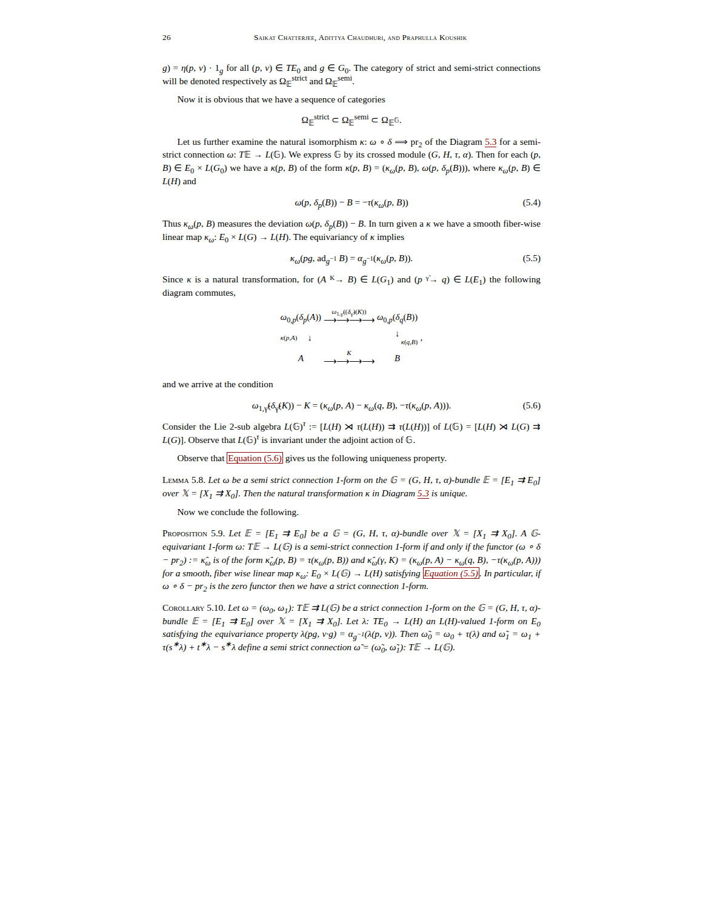26 Saikat Chatterjee, Adittya Chaudhuri, and Praphulla Koushik
g) = η(p, v) · 1g for all (p, v) ∈ TE0 and g ∈ G0. The category of strict and semi-strict connections will be denoted respectively as Ω𝔼strict and Ω𝔼semi.
Now it is obvious that we have a sequence of categories
Ω𝔼strict ⊂ Ω𝔼semi ⊂ Ω𝔼𝔾.
Let us further examine the natural isomorphism κ: ω ∘ δ ⟹ pr2 of the Diagram 5.3 for a semi-strict connection ω: T𝔼 → L(𝔾). We express 𝔾 by its crossed module (G, H, τ, α). Then for each (p, B) ∈ E0 × L(G0) we have a κ(p, B) of the form κ(p, B) = (κω(p, B), ω(p, δp(B))), where κω(p, B) ∈ L(H) and
ω(p, δp(B)) − B = −τ(κω(p, B)) (5.4)
Thus κω(p, B) measures the deviation ω(p, δp(B)) − B. In turn given a κ we have a smooth fiber-wise linear map κω: E0 × L(G) → L(H). The equivariancy of κ implies
κω(pg, adg−1 B) = αg−1(κω(p, B)). (5.5)
Since κ is a natural transformation, for (A K→ B) ∈ L(G1) and (p γ̃→ q) ∈ L(E1) the following diagram commutes,
| ω 0, p ( δ p ( A )) | ω 1,γ̃ (( δ γ̃ )( K )) ⟶⟶⟶⟶ | ω 0, p ( δ q ( B )) | |
| κ ( p , A ) ↓ | | ↓ κ ( q , B ) | , |
| A | K ⟶⟶⟶⟶ | B | |
and we arrive at the condition
ω1,γ̃(δγ̃(K)) − K = (κω(p, A) − κω(q, B), −τ(κω(p, A))). (5.6)
Consider the Lie 2-sub algebra L(𝔾)τ := [L(H) ⋊ τ(L(H)) ⇉ τ(L(H))] of L(𝔾) = [L(H) ⋊ L(G) ⇉ L(G)]. Observe that L(𝔾)τ is invariant under the adjoint action of 𝔾.
Observe that Equation (5.6) gives us the following uniqueness property.
Lemma 5.8. Let ω be a semi strict connection 1-form on the 𝔾 = (G, H, τ, α)-bundle 𝔼 = [E1 ⇉ E0] over 𝕏 = [X1 ⇉ X0]. Then the natural transformation κ in Diagram 5.3 is unique.
Now we conclude the following.
Proposition 5.9. Let 𝔼 = [E1 ⇉ E0] be a 𝔾 = (G, H, τ, α)-bundle over 𝕏 = [X1 ⇉ X0]. A 𝔾-equivariant 1-form ω: T𝔼 → L(𝔾) is a semi-strict connection 1-form if and only if the functor (ω ∘ δ − pr2) := κ̂ω is of the form κ̂ω(p, B) = τ(κω(p, B)) and κ̂ω(γ, K) = (κω(p, A) − κω(q, B), −τ(κω(p, A))) for a smooth, fiber wise linear map κω: E0 × L(𝔾) → L(H) satisfying Equation (5.5). In particular, if ω ∘ δ − pr2 is the zero functor then we have a strict connection 1-form.
Corollary 5.10. Let ω = (ω0, ω1): T𝔼 ⇉ L(𝔾) be a strict connection 1-form on the 𝔾 = (G, H, τ, α)-bundle 𝔼 = [E1 ⇉ E0] over 𝕏 = [X1 ⇉ X0]. Let λ: TE0 → L(H) an L(H)-valued 1-form on E0 satisfying the equivariance property λ(pg, v·g) = αg−1(λ(p, v)). Then ω̃0 = ω0 + τ(λ) and ω̃1 = ω1 + τ(s∗λ) + t∗λ − s∗λ define a semi strict connection ω̃ = (ω̃0, ω̃1): T𝔼 → L(𝔾).